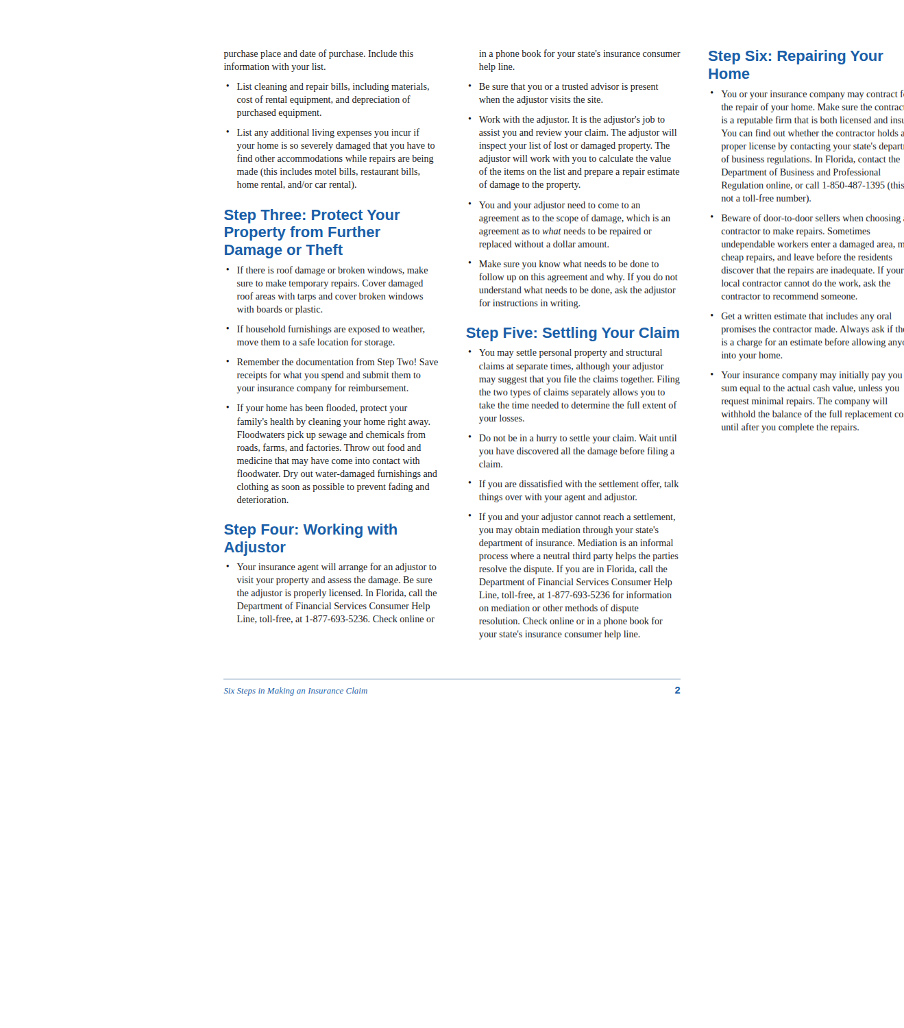purchase place and date of purchase. Include this information with your list.
List cleaning and repair bills, including materials, cost of rental equipment, and depreciation of purchased equipment.
List any additional living expenses you incur if your home is so severely damaged that you have to find other accommodations while repairs are being made (this includes motel bills, restaurant bills, home rental, and/or car rental).
Step Three: Protect Your Property from Further Damage or Theft
If there is roof damage or broken windows, make sure to make temporary repairs. Cover damaged roof areas with tarps and cover broken windows with boards or plastic.
If household furnishings are exposed to weather, move them to a safe location for storage.
Remember the documentation from Step Two! Save receipts for what you spend and submit them to your insurance company for reimbursement.
If your home has been flooded, protect your family's health by cleaning your home right away. Floodwaters pick up sewage and chemicals from roads, farms, and factories. Throw out food and medicine that may have come into contact with floodwater. Dry out water-damaged furnishings and clothing as soon as possible to prevent fading and deterioration.
Step Four: Working with Adjustor
Your insurance agent will arrange for an adjustor to visit your property and assess the damage. Be sure the adjustor is properly licensed. In Florida, call the Department of Financial Services Consumer Help Line, toll-free, at 1-877-693-5236. Check online or in a phone book for your state's insurance consumer help line.
Be sure that you or a trusted advisor is present when the adjustor visits the site.
Work with the adjustor. It is the adjustor's job to assist you and review your claim. The adjustor will inspect your list of lost or damaged property. The adjustor will work with you to calculate the value of the items on the list and prepare a repair estimate of damage to the property.
You and your adjustor need to come to an agreement as to the scope of damage, which is an agreement as to what needs to be repaired or replaced without a dollar amount.
Make sure you know what needs to be done to follow up on this agreement and why. If you do not understand what needs to be done, ask the adjustor for instructions in writing.
Step Five: Settling Your Claim
You may settle personal property and structural claims at separate times, although your adjustor may suggest that you file the claims together. Filing the two types of claims separately allows you to take the time needed to determine the full extent of your losses.
Do not be in a hurry to settle your claim. Wait until you have discovered all the damage before filing a claim.
If you are dissatisfied with the settlement offer, talk things over with your agent and adjustor.
If you and your adjustor cannot reach a settlement, you may obtain mediation through your state's department of insurance. Mediation is an informal process where a neutral third party helps the parties resolve the dispute. If you are in Florida, call the Department of Financial Services Consumer Help Line, toll-free, at 1-877-693-5236 for information on mediation or other methods of dispute resolution. Check online or in a phone book for your state's insurance consumer help line.
Step Six: Repairing Your Home
You or your insurance company may contract for the repair of your home. Make sure the contractor is a reputable firm that is both licensed and insured. You can find out whether the contractor holds a proper license by contacting your state's department of business regulations. In Florida, contact the Department of Business and Professional Regulation online, or call 1-850-487-1395 (this is not a toll-free number).
Beware of door-to-door sellers when choosing a contractor to make repairs. Sometimes undependable workers enter a damaged area, make cheap repairs, and leave before the residents discover that the repairs are inadequate. If your local contractor cannot do the work, ask the contractor to recommend someone.
Get a written estimate that includes any oral promises the contractor made. Always ask if there is a charge for an estimate before allowing anyone into your home.
Your insurance company may initially pay you a sum equal to the actual cash value, unless you request minimal repairs. The company will withhold the balance of the full replacement cost until after you complete the repairs.
Six Steps in Making an Insurance Claim 2